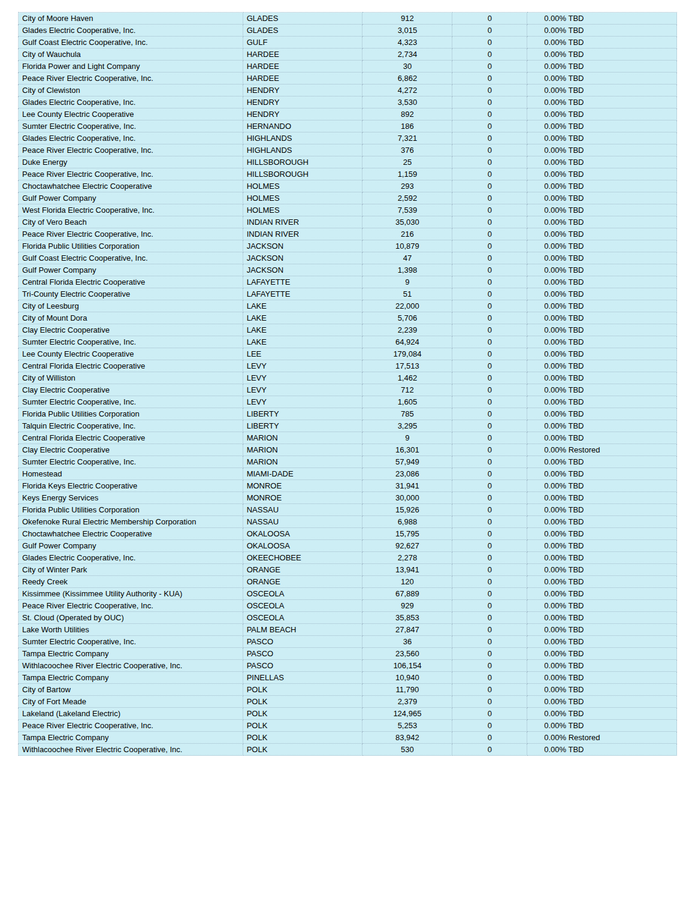| City of Moore Haven | GLADES | 912 | 0 | 0.00% TBD |
| Glades Electric Cooperative, Inc. | GLADES | 3,015 | 0 | 0.00% TBD |
| Gulf Coast Electric Cooperative, Inc. | GULF | 4,323 | 0 | 0.00% TBD |
| City of Wauchula | HARDEE | 2,734 | 0 | 0.00% TBD |
| Florida Power and Light Company | HARDEE | 30 | 0 | 0.00% TBD |
| Peace River Electric Cooperative, Inc. | HARDEE | 6,862 | 0 | 0.00% TBD |
| City of Clewiston | HENDRY | 4,272 | 0 | 0.00% TBD |
| Glades Electric Cooperative, Inc. | HENDRY | 3,530 | 0 | 0.00% TBD |
| Lee County Electric Cooperative | HENDRY | 892 | 0 | 0.00% TBD |
| Sumter Electric Cooperative, Inc. | HERNANDO | 186 | 0 | 0.00% TBD |
| Glades Electric Cooperative, Inc. | HIGHLANDS | 7,321 | 0 | 0.00% TBD |
| Peace River Electric Cooperative, Inc. | HIGHLANDS | 376 | 0 | 0.00% TBD |
| Duke Energy | HILLSBOROUGH | 25 | 0 | 0.00% TBD |
| Peace River Electric Cooperative, Inc. | HILLSBOROUGH | 1,159 | 0 | 0.00% TBD |
| Choctawhatchee Electric Cooperative | HOLMES | 293 | 0 | 0.00% TBD |
| Gulf Power Company | HOLMES | 2,592 | 0 | 0.00% TBD |
| West Florida Electric Cooperative, Inc. | HOLMES | 7,539 | 0 | 0.00% TBD |
| City of Vero Beach | INDIAN RIVER | 35,030 | 0 | 0.00% TBD |
| Peace River Electric Cooperative, Inc. | INDIAN RIVER | 216 | 0 | 0.00% TBD |
| Florida Public Utilities Corporation | JACKSON | 10,879 | 0 | 0.00% TBD |
| Gulf Coast Electric Cooperative, Inc. | JACKSON | 47 | 0 | 0.00% TBD |
| Gulf Power Company | JACKSON | 1,398 | 0 | 0.00% TBD |
| Central Florida Electric Cooperative | LAFAYETTE | 9 | 0 | 0.00% TBD |
| Tri-County Electric Cooperative | LAFAYETTE | 51 | 0 | 0.00% TBD |
| City of Leesburg | LAKE | 22,000 | 0 | 0.00% TBD |
| City of Mount Dora | LAKE | 5,706 | 0 | 0.00% TBD |
| Clay Electric Cooperative | LAKE | 2,239 | 0 | 0.00% TBD |
| Sumter Electric Cooperative, Inc. | LAKE | 64,924 | 0 | 0.00% TBD |
| Lee County Electric Cooperative | LEE | 179,084 | 0 | 0.00% TBD |
| Central Florida Electric Cooperative | LEVY | 17,513 | 0 | 0.00% TBD |
| City of Williston | LEVY | 1,462 | 0 | 0.00% TBD |
| Clay Electric Cooperative | LEVY | 712 | 0 | 0.00% TBD |
| Sumter Electric Cooperative, Inc. | LEVY | 1,605 | 0 | 0.00% TBD |
| Florida Public Utilities Corporation | LIBERTY | 785 | 0 | 0.00% TBD |
| Talquin Electric Cooperative, Inc. | LIBERTY | 3,295 | 0 | 0.00% TBD |
| Central Florida Electric Cooperative | MARION | 9 | 0 | 0.00% TBD |
| Clay Electric Cooperative | MARION | 16,301 | 0 | 0.00% Restored |
| Sumter Electric Cooperative, Inc. | MARION | 57,949 | 0 | 0.00% TBD |
| Homestead | MIAMI-DADE | 23,086 | 0 | 0.00% TBD |
| Florida Keys Electric Cooperative | MONROE | 31,941 | 0 | 0.00% TBD |
| Keys Energy Services | MONROE | 30,000 | 0 | 0.00% TBD |
| Florida Public Utilities Corporation | NASSAU | 15,926 | 0 | 0.00% TBD |
| Okefenoke Rural Electric Membership Corporation | NASSAU | 6,988 | 0 | 0.00% TBD |
| Choctawhatchee Electric Cooperative | OKALOOSA | 15,795 | 0 | 0.00% TBD |
| Gulf Power Company | OKALOOSA | 92,627 | 0 | 0.00% TBD |
| Glades Electric Cooperative, Inc. | OKEECHOBEE | 2,278 | 0 | 0.00% TBD |
| City of Winter Park | ORANGE | 13,941 | 0 | 0.00% TBD |
| Reedy Creek | ORANGE | 120 | 0 | 0.00% TBD |
| Kissimmee (Kissimmee Utility Authority - KUA) | OSCEOLA | 67,889 | 0 | 0.00% TBD |
| Peace River Electric Cooperative, Inc. | OSCEOLA | 929 | 0 | 0.00% TBD |
| St. Cloud (Operated by OUC) | OSCEOLA | 35,853 | 0 | 0.00% TBD |
| Lake Worth Utilities | PALM BEACH | 27,847 | 0 | 0.00% TBD |
| Sumter Electric Cooperative, Inc. | PASCO | 36 | 0 | 0.00% TBD |
| Tampa Electric Company | PASCO | 23,560 | 0 | 0.00% TBD |
| Withlacoochee River Electric Cooperative, Inc. | PASCO | 106,154 | 0 | 0.00% TBD |
| Tampa Electric Company | PINELLAS | 10,940 | 0 | 0.00% TBD |
| City of Bartow | POLK | 11,790 | 0 | 0.00% TBD |
| City of Fort Meade | POLK | 2,379 | 0 | 0.00% TBD |
| Lakeland (Lakeland Electric) | POLK | 124,965 | 0 | 0.00% TBD |
| Peace River Electric Cooperative, Inc. | POLK | 5,253 | 0 | 0.00% TBD |
| Tampa Electric Company | POLK | 83,942 | 0 | 0.00% Restored |
| Withlacoochee River Electric Cooperative, Inc. | POLK | 530 | 0 | 0.00% TBD |